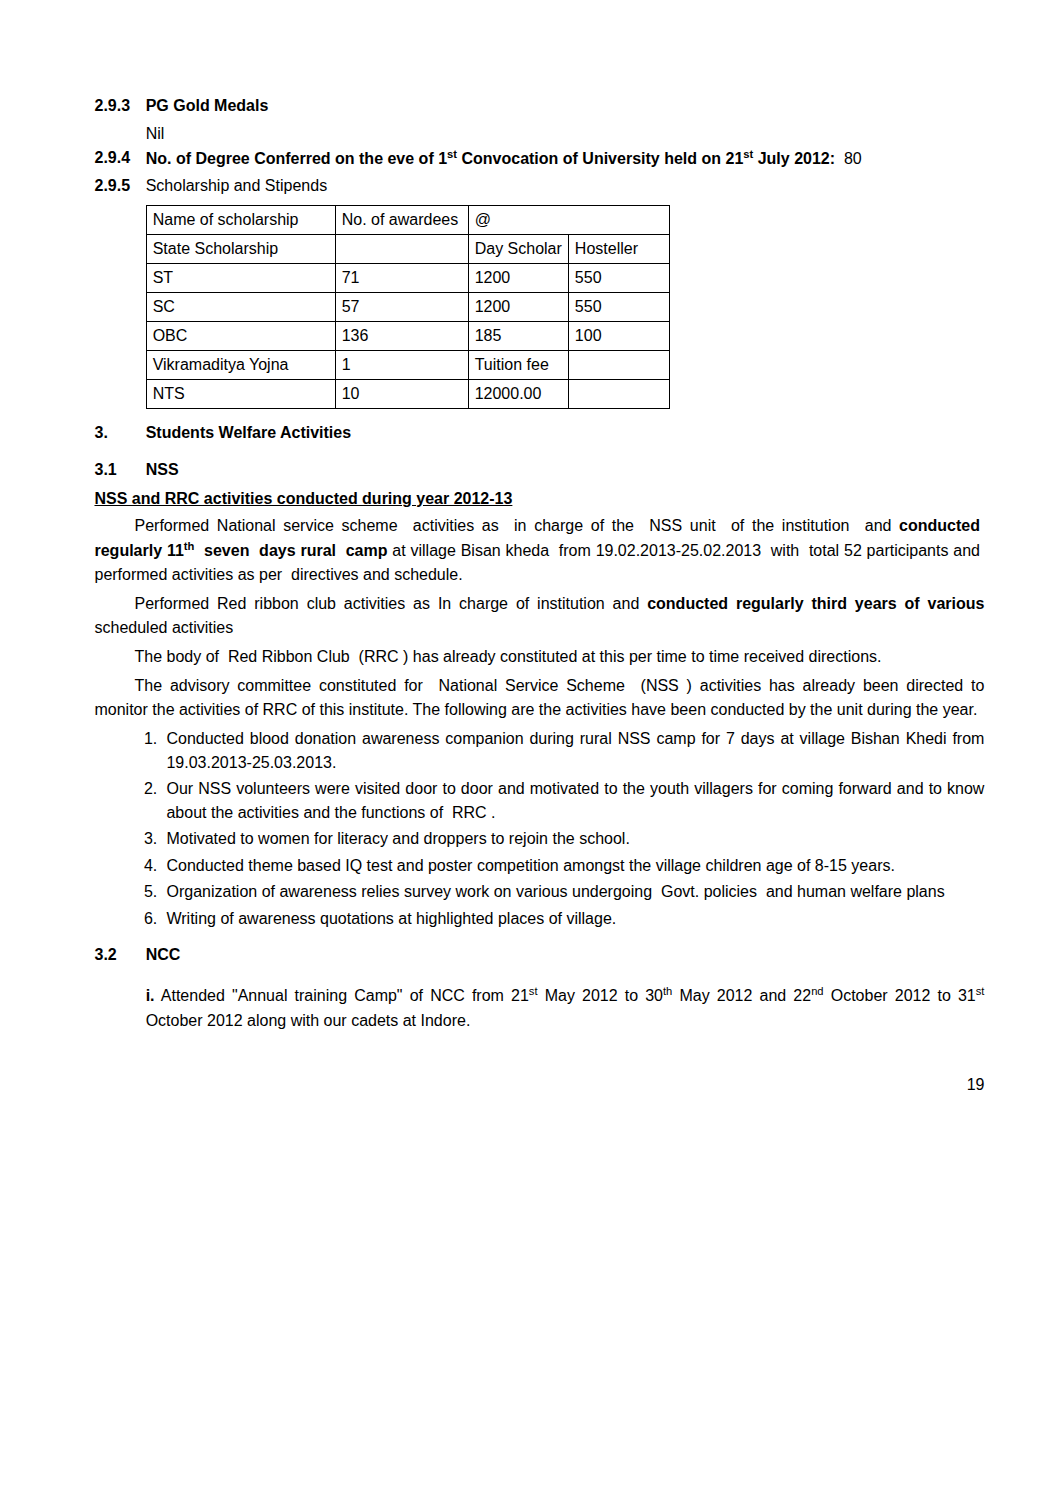2.9.3 PG Gold Medals
Nil
2.9.4 No. of Degree Conferred on the eve of 1st Convocation of University held on 21st July 2012: 80
2. 9.5 Scholarship and Stipends
| Name of scholarship | No. of awardees | @ |
| State Scholarship | | Day Scholar | Hosteller |
| ST | 71 | 1200 | 550 |
| SC | 57 | 1200 | 550 |
| OBC | 136 | 185 | 100 |
| Vikramaditya Yojna | 1 | Tuition fee | |
| NTS | 10 | 12000.00 | |
3. Students Welfare Activities
3.1 NSS
NSS and RRC activities conducted during year 2012-13
Performed National service scheme activities as in charge of the NSS unit of the institution and conducted regularly 11th seven days rural camp at village Bisan kheda from 19.02.2013-25.02.2013 with total 52 participants and performed activities as per directives and schedule.
Performed Red ribbon club activities as In charge of institution and conducted regularly third years of various scheduled activities
The body of Red Ribbon Club (RRC ) has already constituted at this per time to time received directions.
The advisory committee constituted for National Service Scheme (NSS ) activities has already been directed to monitor the activities of RRC of this institute. The following are the activities have been conducted by the unit during the year.
Conducted blood donation awareness companion during rural NSS camp for 7 days at village Bishan Khedi from 19.03.2013-25.03.2013.
Our NSS volunteers were visited door to door and motivated to the youth villagers for coming forward and to know about the activities and the functions of RRC .
Motivated to women for literacy and droppers to rejoin the school.
Conducted theme based IQ test and poster competition amongst the village children age of 8-15 years.
Organization of awareness relies survey work on various undergoing Govt. policies and human welfare plans
Writing of awareness quotations at highlighted places of village.
3.2 NCC
i. Attended "Annual training Camp" of NCC from 21st May 2012 to 30th May 2012 and 22nd October 2012 to 31st October 2012 along with our cadets at Indore.
19